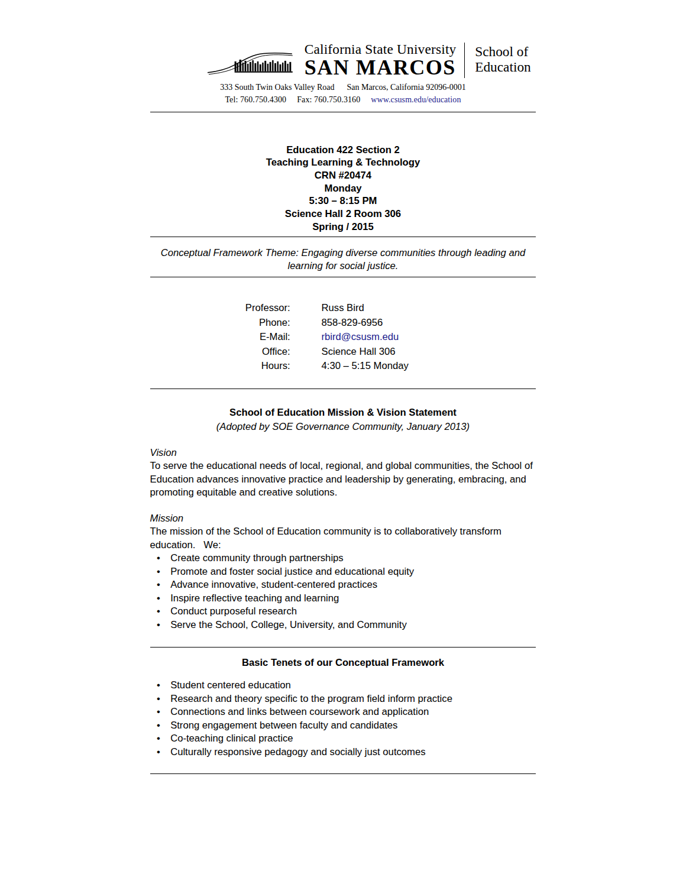California State University
SAN MARCOS
School of
Education
333 South Twin Oaks Valley Road San Marcos, California 92096-0001
Tel: 760.750.4300 Fax: 760.750.3160 www.csusm.edu/education
Education 422 Section 2
Teaching Learning & Technology
CRN #20474
Monday
5:30 – 8:15 PM
Science Hall 2 Room 306
Spring / 2015
Conceptual Framework Theme: Engaging diverse communities through leading and learning for social justice.
| Professor: | Russ Bird |
| Phone: | 858-829-6956 |
| E-Mail: | rbird@csusm.edu |
| Office: | Science Hall 306 |
| Hours: | 4:30 – 5:15 Monday |
School of Education Mission & Vision Statement
(Adopted by SOE Governance Community, January 2013)
Vision
To serve the educational needs of local, regional, and global communities, the School of Education advances innovative practice and leadership by generating, embracing, and promoting equitable and creative solutions.
Mission
The mission of the School of Education community is to collaboratively transform education. We:
Create community through partnerships
Promote and foster social justice and educational equity
Advance innovative, student-centered practices
Inspire reflective teaching and learning
Conduct purposeful research
Serve the School, College, University, and Community
Basic Tenets of our Conceptual Framework
Student centered education
Research and theory specific to the program field inform practice
Connections and links between coursework and application
Strong engagement between faculty and candidates
Co-teaching clinical practice
Culturally responsive pedagogy and socially just outcomes